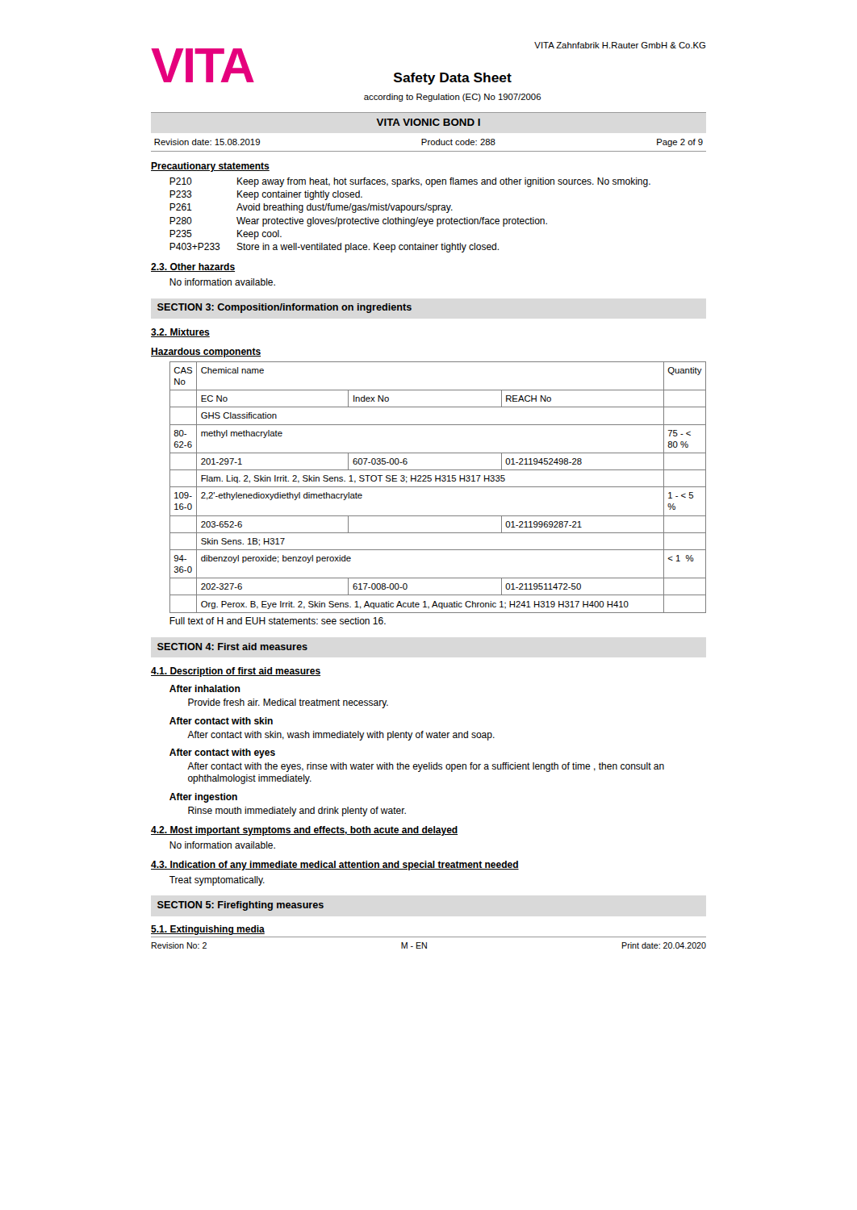VITA
VITA Zahnfabrik H.Rauter GmbH & Co.KG
Safety Data Sheet
according to Regulation (EC) No 1907/2006
VITA VIONIC BOND I
Revision date: 15.08.2019
Product code: 288
Page 2 of 9
Precautionary statements
| P210 | Keep away from heat, hot surfaces, sparks, open flames and other ignition sources. No smoking. |
| P233 | Keep container tightly closed. |
| P261 | Avoid breathing dust/fume/gas/mist/vapours/spray. |
| P280 | Wear protective gloves/protective clothing/eye protection/face protection. |
| P235 | Keep cool. |
| P403+P233 | Store in a well-ventilated place. Keep container tightly closed. |
2.3. Other hazards
No information available.
SECTION 3: Composition/information on ingredients
3.2. Mixtures
Hazardous components
| CAS No | Chemical name | Quantity |
| | EC No | Index No | REACH No | |
| | GHS Classification | |
| 80-62-6 | methyl methacrylate | 75 - < 80 % |
| | 201-297-1 | 607-035-00-6 | 01-2119452498-28 | |
| | Flam. Liq. 2, Skin Irrit. 2, Skin Sens. 1, STOT SE 3; H225 H315 H317 H335 | |
| 109-16-0 | 2,2'-ethylenedioxydiethyl dimethacrylate | 1 - < 5 % |
| | 203-652-6 | | 01-2119969287-21 | |
| | Skin Sens. 1B; H317 | |
| 94-36-0 | dibenzoyl peroxide; benzoyl peroxide | < 1 % |
| | 202-327-6 | 617-008-00-0 | 01-2119511472-50 | |
| | Org. Perox. B, Eye Irrit. 2, Skin Sens. 1, Aquatic Acute 1, Aquatic Chronic 1; H241 H319 H317 H400 H410 | |
Full text of H and EUH statements: see section 16.
SECTION 4: First aid measures
4.1. Description of first aid measures
After inhalation
Provide fresh air. Medical treatment necessary.
After contact with skin
After contact with skin, wash immediately with plenty of water and soap.
After contact with eyes
After contact with the eyes, rinse with water with the eyelids open for a sufficient length of time , then consult an ophthalmologist immediately.
After ingestion
Rinse mouth immediately and drink plenty of water.
4.2. Most important symptoms and effects, both acute and delayed
No information available.
4.3. Indication of any immediate medical attention and special treatment needed
Treat symptomatically.
SECTION 5: Firefighting measures
5.1. Extinguishing media
Revision No: 2
M - EN
Print date: 20.04.2020